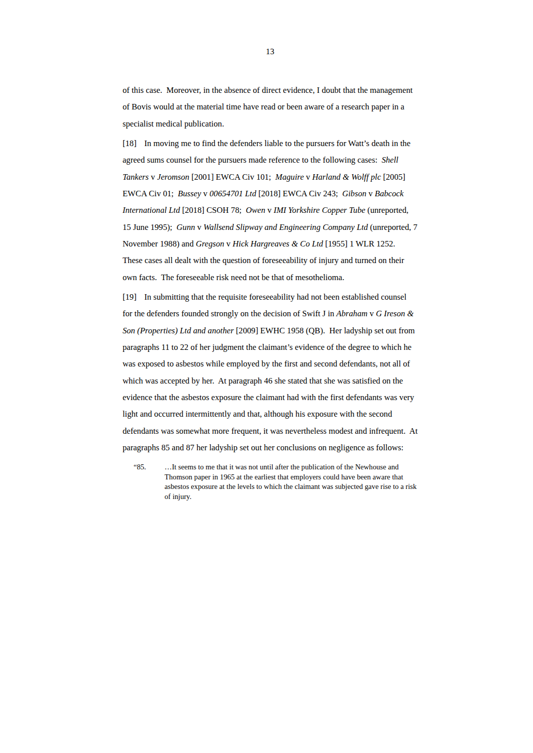13
of this case. Moreover, in the absence of direct evidence, I doubt that the management of Bovis would at the material time have read or been aware of a research paper in a specialist medical publication.
[18] In moving me to find the defenders liable to the pursuers for Watt’s death in the agreed sums counsel for the pursuers made reference to the following cases: Shell Tankers v Jeromson [2001] EWCA Civ 101; Maguire v Harland & Wolff plc [2005] EWCA Civ 01; Bussey v 00654701 Ltd [2018] EWCA Civ 243; Gibson v Babcock International Ltd [2018] CSOH 78; Owen v IMI Yorkshire Copper Tube (unreported, 15 June 1995); Gunn v Wallsend Slipway and Engineering Company Ltd (unreported, 7 November 1988) and Gregson v Hick Hargreaves & Co Ltd [1955] 1 WLR 1252. These cases all dealt with the question of foreseeability of injury and turned on their own facts. The foreseeable risk need not be that of mesothelioma.
[19] In submitting that the requisite foreseeability had not been established counsel for the defenders founded strongly on the decision of Swift J in Abraham v G Ireson & Son (Properties) Ltd and another [2009] EWHC 1958 (QB). Her ladyship set out from paragraphs 11 to 22 of her judgment the claimant’s evidence of the degree to which he was exposed to asbestos while employed by the first and second defendants, not all of which was accepted by her. At paragraph 46 she stated that she was satisfied on the evidence that the asbestos exposure the claimant had with the first defendants was very light and occurred intermittently and that, although his exposure with the second defendants was somewhat more frequent, it was nevertheless modest and infrequent. At paragraphs 85 and 87 her ladyship set out her conclusions on negligence as follows:
“85.…It seems to me that it was not until after the publication of the Newhouse and Thomson paper in 1965 at the earliest that employers could have been aware that asbestos exposure at the levels to which the claimant was subjected gave rise to a risk of injury.